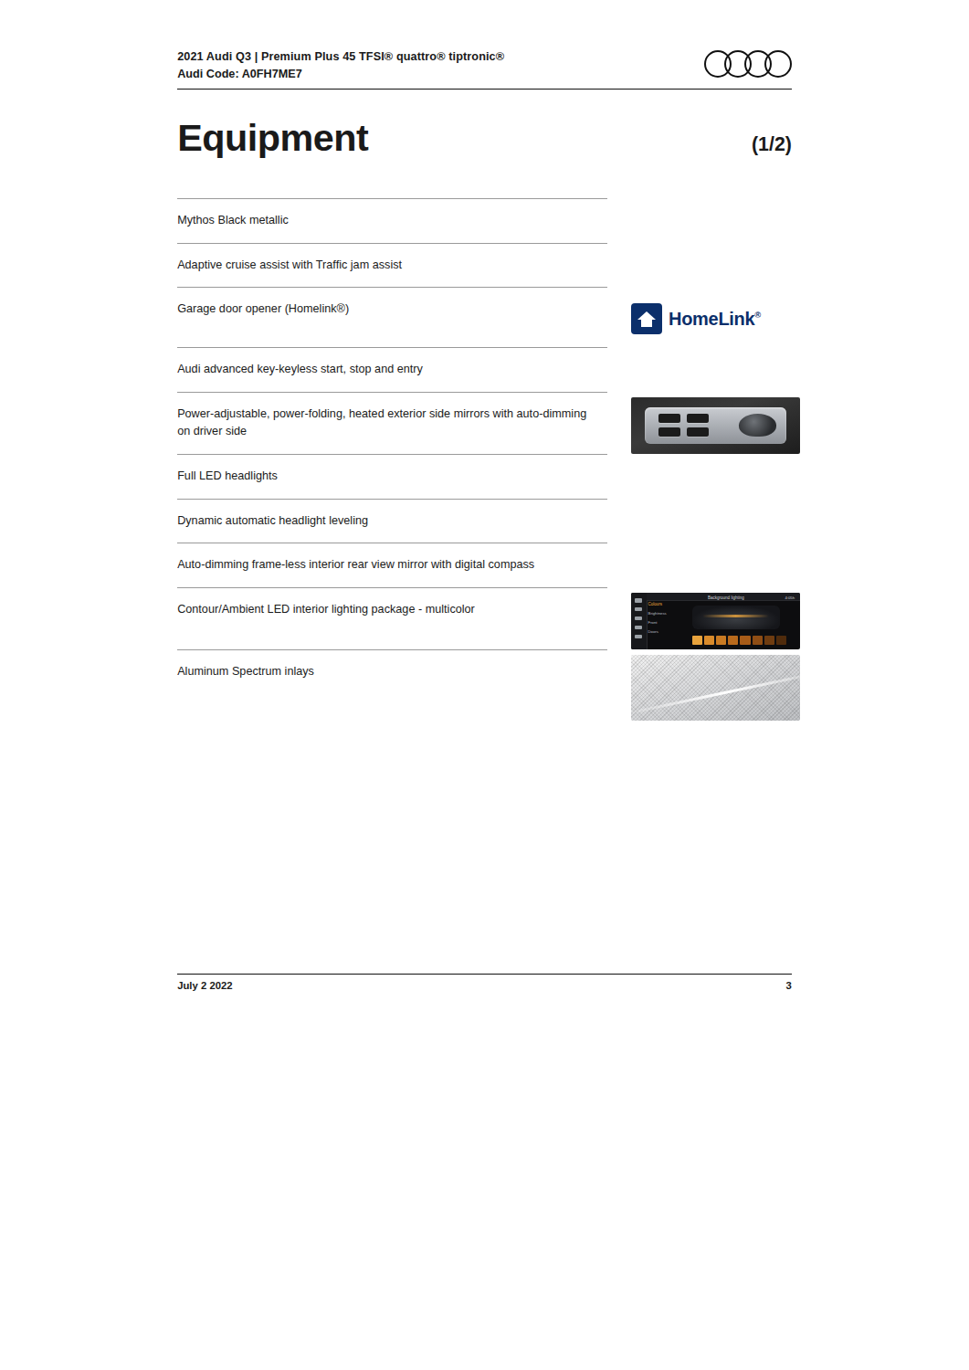2021 Audi Q3 | Premium Plus 45 TFSI® quattro® tiptronic®
Audi Code: A0FH7ME7
Equipment
(1/2)
Mythos Black metallic
Adaptive cruise assist with Traffic jam assist
Garage door opener (Homelink®)
HomeLink®
Audi advanced key-keyless start, stop and entry
Power-adjustable, power-folding, heated exterior side mirrors with auto-dimming on driver side
Full LED headlights
Dynamic automatic headlight leveling
Auto-dimming frame-less interior rear view mirror with digital compass
Contour/Ambient LED interior lighting package - multicolor
Background lighting 4:05h
Colours Brightness Front Doors
Aluminum Spectrum inlays
July 2 2022
3